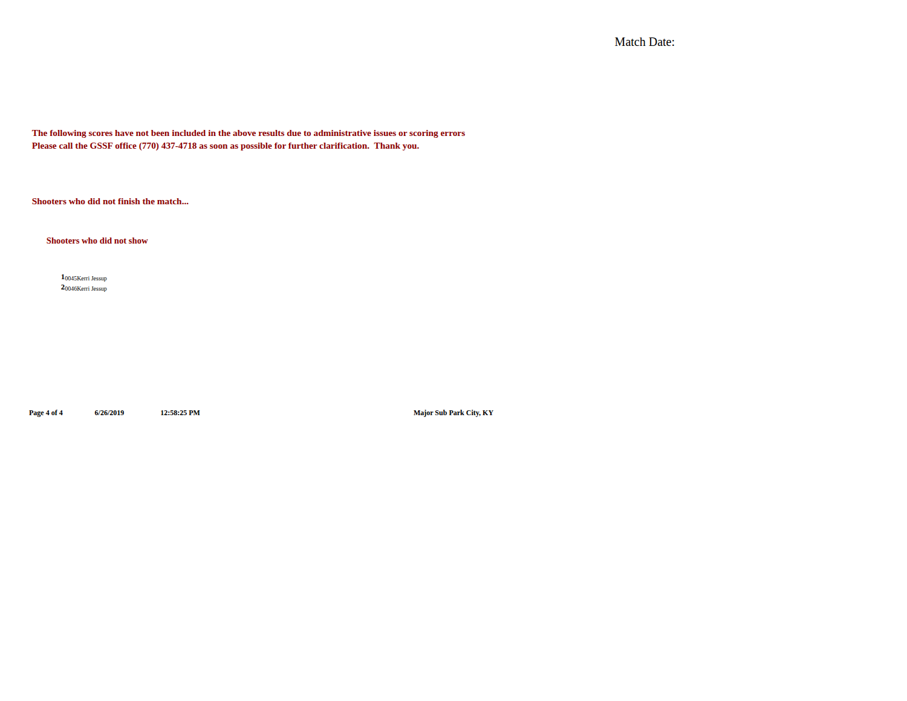Match Date:
The following scores have not been included in the above results due to administrative issues or scoring errors
Please call the GSSF office (770) 437-4718 as soon as possible for further clarification. Thank you.
Shooters who did not finish the match...
Shooters who did not show
| 1 | 0045 | Kerri Jessup |
| 2 | 0046 | Kerri Jessup |
Page 4 of 4 6/26/2019 12:58:25 PM Major Sub Park City, KY